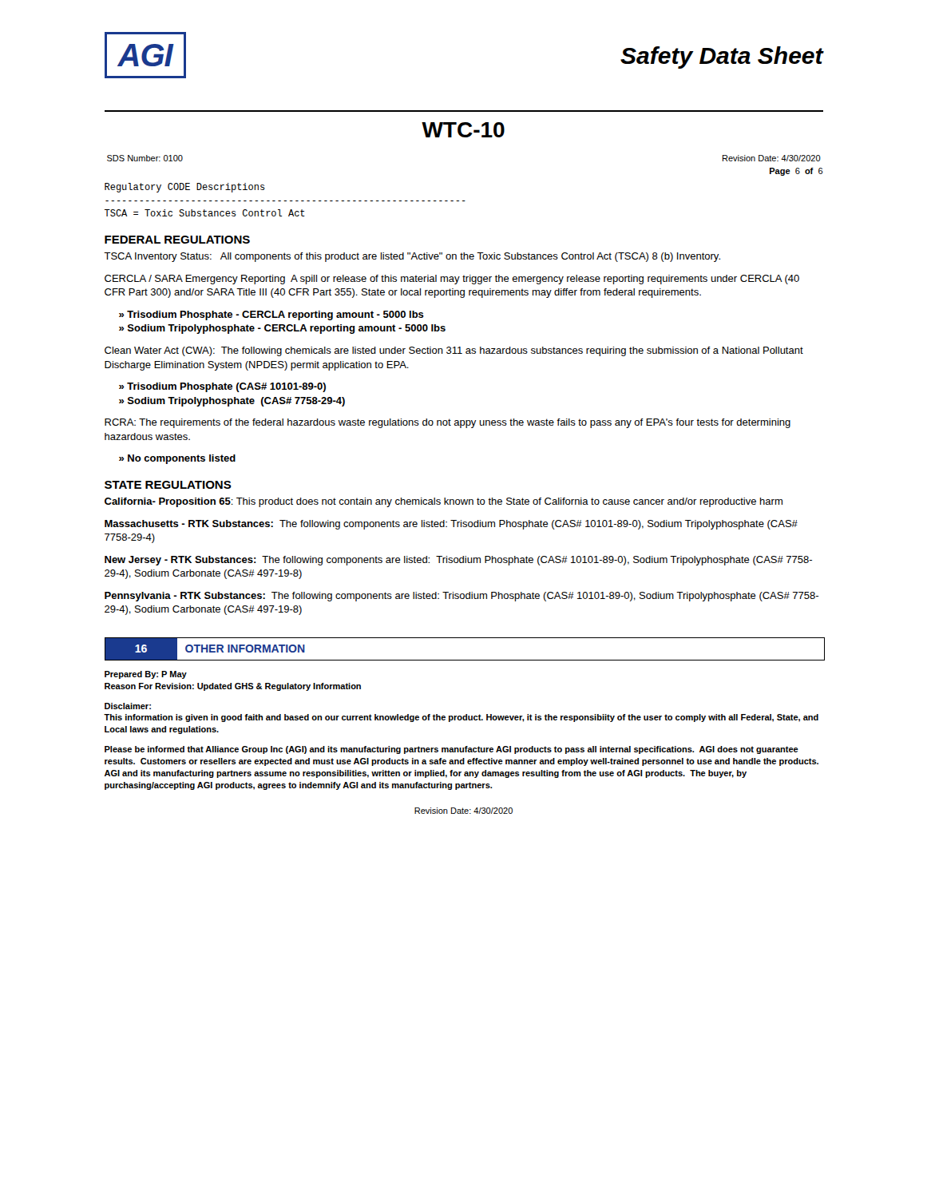AGI
Safety Data Sheet
WTC-10
| SDS Number: 0100 | Revision Date: 4/30/2020 |
Page 6 of 6
Regulatory CODE Descriptions
---------------------------------------------------------------
TSCA = Toxic Substances Control Act
FEDERAL REGULATIONS
TSCA Inventory Status: All components of this product are listed "Active" on the Toxic Substances Control Act (TSCA) 8 (b) Inventory.
CERCLA / SARA Emergency Reporting A spill or release of this material may trigger the emergency release reporting requirements under CERCLA (40 CFR Part 300) and/or SARA Title III (40 CFR Part 355). State or local reporting requirements may differ from federal requirements.
» Trisodium Phosphate - CERCLA reporting amount - 5000 lbs
» Sodium Tripolyphosphate - CERCLA reporting amount - 5000 lbs
Clean Water Act (CWA): The following chemicals are listed under Section 311 as hazardous substances requiring the submission of a National Pollutant Discharge Elimination System (NPDES) permit application to EPA.
» Trisodium Phosphate (CAS# 10101-89-0)
» Sodium Tripolyphosphate (CAS# 7758-29-4)
RCRA: The requirements of the federal hazardous waste regulations do not appy uness the waste fails to pass any of EPA's four tests for determining hazardous wastes.
» No components listed
STATE REGULATIONS
California- Proposition 65: This product does not contain any chemicals known to the State of California to cause cancer and/or reproductive harm
Massachusetts - RTK Substances: The following components are listed: Trisodium Phosphate (CAS# 10101-89-0), Sodium Tripolyphosphate (CAS# 7758-29-4)
New Jersey - RTK Substances: The following components are listed: Trisodium Phosphate (CAS# 10101-89-0), Sodium Tripolyphosphate (CAS# 7758-29-4), Sodium Carbonate (CAS# 497-19-8)
Pennsylvania - RTK Substances: The following components are listed: Trisodium Phosphate (CAS# 10101-89-0), Sodium Tripolyphosphate (CAS# 7758-29-4), Sodium Carbonate (CAS# 497-19-8)
16
OTHER INFORMATION
Prepared By: P May
Reason For Revision: Updated GHS & Regulatory Information
Disclaimer:
This information is given in good faith and based on our current knowledge of the product. However, it is the responsibiity of the user to comply with all Federal, State, and Local laws and regulations.
Please be informed that Alliance Group Inc (AGI) and its manufacturing partners manufacture AGI products to pass all internal specifications. AGI does not guarantee results. Customers or resellers are expected and must use AGI products in a safe and effective manner and employ well-trained personnel to use and handle the products. AGI and its manufacturing partners assume no responsibilities, written or implied, for any damages resulting from the use of AGI products. The buyer, by purchasing/accepting AGI products, agrees to indemnify AGI and its manufacturing partners.
Revision Date: 4/30/2020